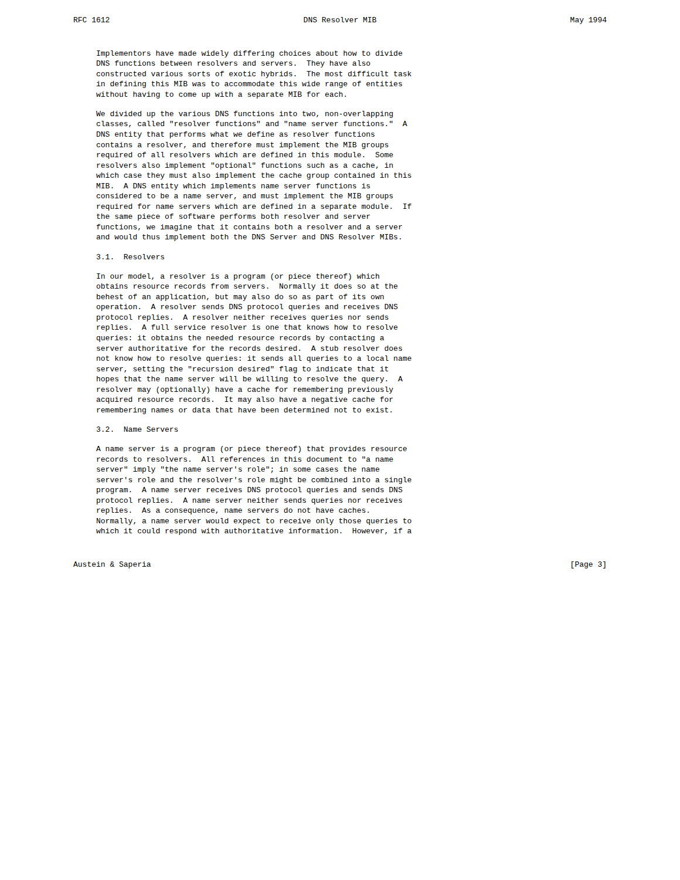RFC 1612 DNS Resolver MIB May 1994
Implementors have made widely differing choices about how to divide DNS functions between resolvers and servers. They have also constructed various sorts of exotic hybrids. The most difficult task in defining this MIB was to accommodate this wide range of entities without having to come up with a separate MIB for each.
We divided up the various DNS functions into two, non-overlapping classes, called "resolver functions" and "name server functions." A DNS entity that performs what we define as resolver functions contains a resolver, and therefore must implement the MIB groups required of all resolvers which are defined in this module. Some resolvers also implement "optional" functions such as a cache, in which case they must also implement the cache group contained in this MIB. A DNS entity which implements name server functions is considered to be a name server, and must implement the MIB groups required for name servers which are defined in a separate module. If the same piece of software performs both resolver and server functions, we imagine that it contains both a resolver and a server and would thus implement both the DNS Server and DNS Resolver MIBs.
3.1. Resolvers
In our model, a resolver is a program (or piece thereof) which obtains resource records from servers. Normally it does so at the behest of an application, but may also do so as part of its own operation. A resolver sends DNS protocol queries and receives DNS protocol replies. A resolver neither receives queries nor sends replies. A full service resolver is one that knows how to resolve queries: it obtains the needed resource records by contacting a server authoritative for the records desired. A stub resolver does not know how to resolve queries: it sends all queries to a local name server, setting the "recursion desired" flag to indicate that it hopes that the name server will be willing to resolve the query. A resolver may (optionally) have a cache for remembering previously acquired resource records. It may also have a negative cache for remembering names or data that have been determined not to exist.
3.2. Name Servers
A name server is a program (or piece thereof) that provides resource records to resolvers. All references in this document to "a name server" imply "the name server's role"; in some cases the name server's role and the resolver's role might be combined into a single program. A name server receives DNS protocol queries and sends DNS protocol replies. A name server neither sends queries nor receives replies. As a consequence, name servers do not have caches. Normally, a name server would expect to receive only those queries to which it could respond with authoritative information. However, if a
Austein & Saperia [Page 3]